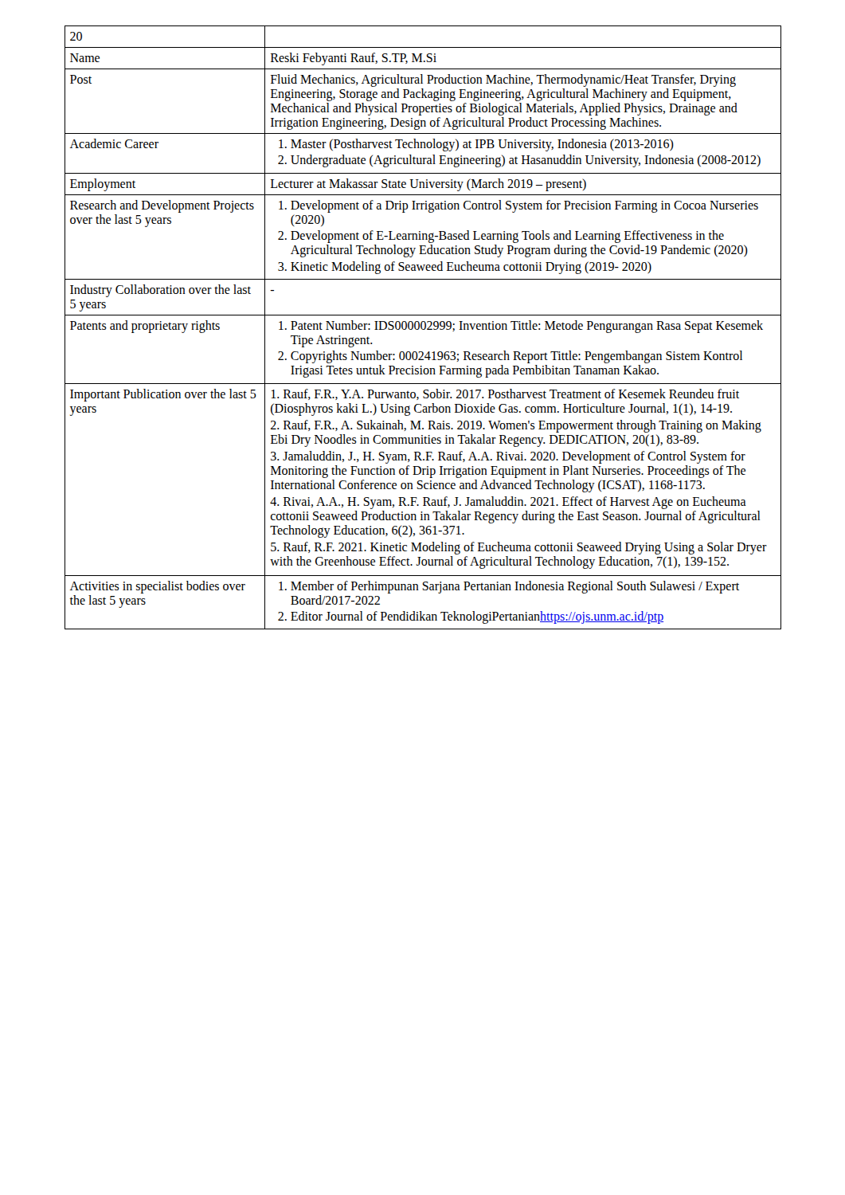| 20 | |
| Name | Reski Febyanti Rauf, S.TP, M.Si |
| Post | Fluid Mechanics, Agricultural Production Machine, Thermodynamic/Heat Transfer, Drying Engineering, Storage and Packaging Engineering, Agricultural Machinery and Equipment, Mechanical and Physical Properties of Biological Materials, Applied Physics, Drainage and Irrigation Engineering, Design of Agricultural Product Processing Machines. |
| Academic Career | Master (Postharvest Technology) at IPB University, Indonesia (2013-2016) Undergraduate (Agricultural Engineering) at Hasanuddin University, Indonesia (2008-2012) |
| Employment | Lecturer at Makassar State University (March 2019 – present) |
| Research and Development Projects over the last 5 years | Development of a Drip Irrigation Control System for Precision Farming in Cocoa Nurseries (2020) Development of E-Learning-Based Learning Tools and Learning Effectiveness in the Agricultural Technology Education Study Program during the Covid-19 Pandemic (2020) Kinetic Modeling of Seaweed Eucheuma cottonii Drying (2019- 2020) |
| Industry Collaboration over the last 5 years | - |
| Patents and proprietary rights | Patent Number: IDS000002999; Invention Tittle: Metode Pengurangan Rasa Sepat Kesemek Tipe Astringent. Copyrights Number: 000241963; Research Report Tittle: Pengembangan Sistem Kontrol Irigasi Tetes untuk Precision Farming pada Pembibitan Tanaman Kakao. |
| Important Publication over the last 5 years | 1. Rauf, F.R., Y.A. Purwanto, Sobir. 2017. Postharvest Treatment of Kesemek Reundeu fruit (Diosphyros kaki L.) Using Carbon Dioxide Gas. comm. Horticulture Journal, 1(1), 14-19. 2. Rauf, F.R., A. Sukainah, M. Rais. 2019. Women's Empowerment through Training on Making Ebi Dry Noodles in Communities in Takalar Regency. DEDICATION, 20(1), 83-89. 3. Jamaluddin, J., H. Syam, R.F. Rauf, A.A. Rivai. 2020. Development of Control System for Monitoring the Function of Drip Irrigation Equipment in Plant Nurseries. Proceedings of The International Conference on Science and Advanced Technology (ICSAT), 1168-1173. 4. Rivai, A.A., H. Syam, R.F. Rauf, J. Jamaluddin. 2021. Effect of Harvest Age on Eucheuma cottonii Seaweed Production in Takalar Regency during the East Season. Journal of Agricultural Technology Education, 6(2), 361-371. 5. Rauf, R.F. 2021. Kinetic Modeling of Eucheuma cottonii Seaweed Drying Using a Solar Dryer with the Greenhouse Effect. Journal of Agricultural Technology Education, 7(1), 139-152. |
| Activities in specialist bodies over the last 5 years | Member of Perhimpunan Sarjana Pertanian Indonesia Regional South Sulawesi / Expert Board/2017-2022 Editor Journal of Pendidikan TeknologiPertanian https://ojs.unm.ac.id/ptp |